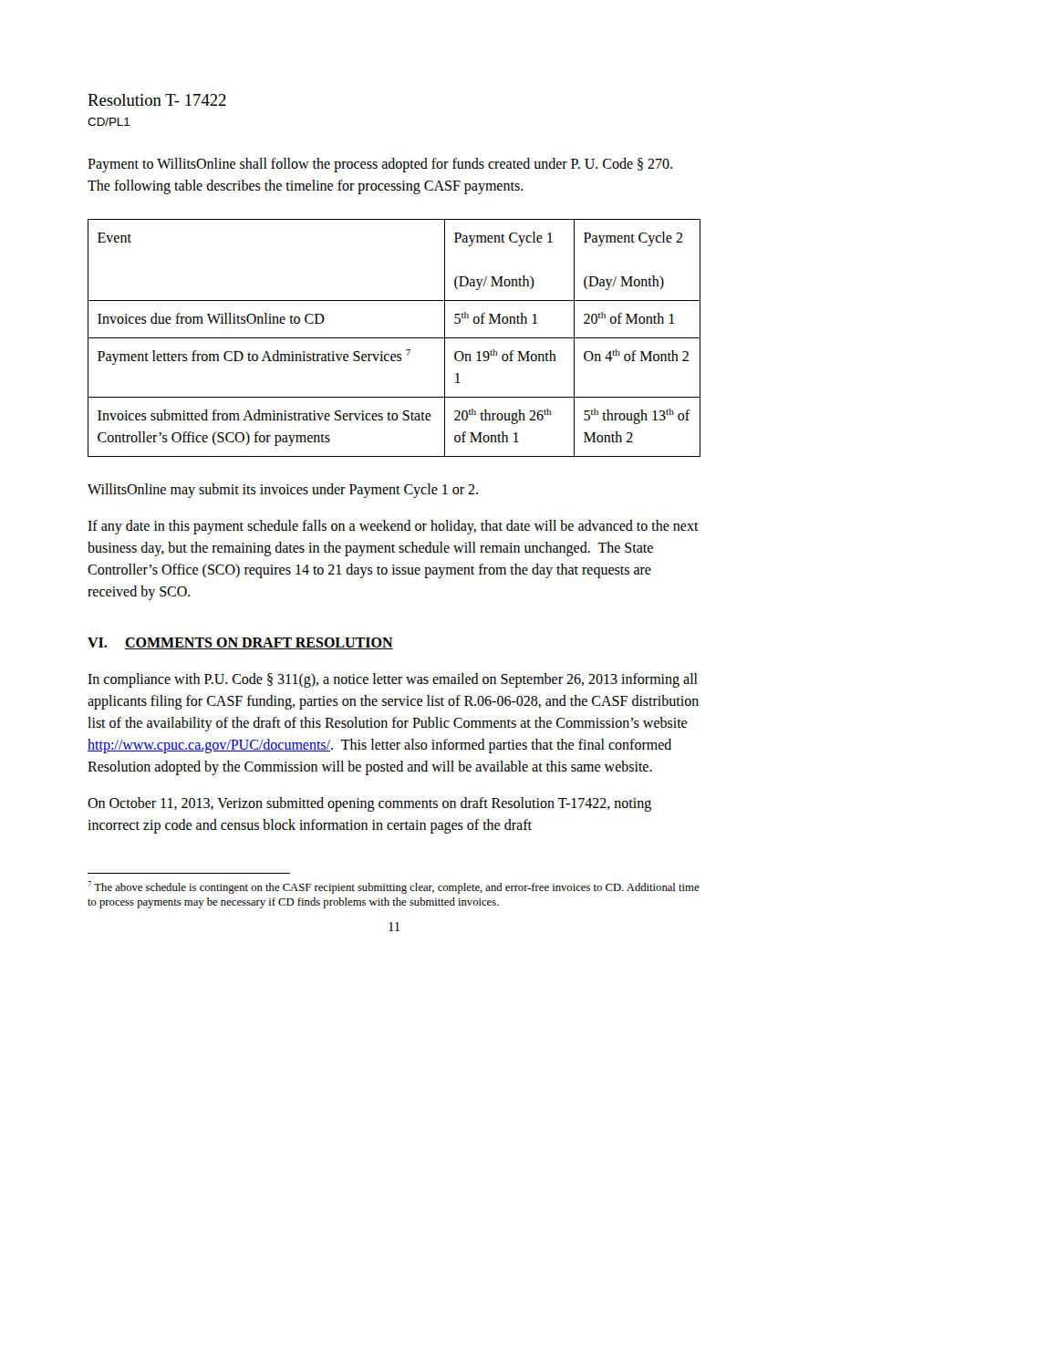Resolution T- 17422
CD/PL1
Payment to WillitsOnline shall follow the process adopted for funds created under P. U. Code § 270. The following table describes the timeline for processing CASF payments.
| Event | Payment Cycle 1 (Day/ Month) | Payment Cycle 2 (Day/ Month) |
| --- | --- | --- |
| Invoices due from WillitsOnline to CD | 5 th of Month 1 | 20 th of Month 1 |
| Payment letters from CD to Administrative Services 7 | On 19 th of Month 1 | On 4 th of Month 2 |
| Invoices submitted from Administrative Services to State Controller’s Office (SCO) for payments | 20 th through 26 th of Month 1 | 5 th through 13 th of Month 2 |
WillitsOnline may submit its invoices under Payment Cycle 1 or 2.
If any date in this payment schedule falls on a weekend or holiday, that date will be advanced to the next business day, but the remaining dates in the payment schedule will remain unchanged. The State Controller’s Office (SCO) requires 14 to 21 days to issue payment from the day that requests are received by SCO.
VI. COMMENTS ON DRAFT RESOLUTION
In compliance with P.U. Code § 311(g), a notice letter was emailed on September 26, 2013 informing all applicants filing for CASF funding, parties on the service list of R.06-06-028, and the CASF distribution list of the availability of the draft of this Resolution for Public Comments at the Commission’s website http://www.cpuc.ca.gov/PUC/documents/. This letter also informed parties that the final conformed Resolution adopted by the Commission will be posted and will be available at this same website.
On October 11, 2013, Verizon submitted opening comments on draft Resolution T-17422, noting incorrect zip code and census block information in certain pages of the draft
7 The above schedule is contingent on the CASF recipient submitting clear, complete, and error-free invoices to CD. Additional time to process payments may be necessary if CD finds problems with the submitted invoices.
11